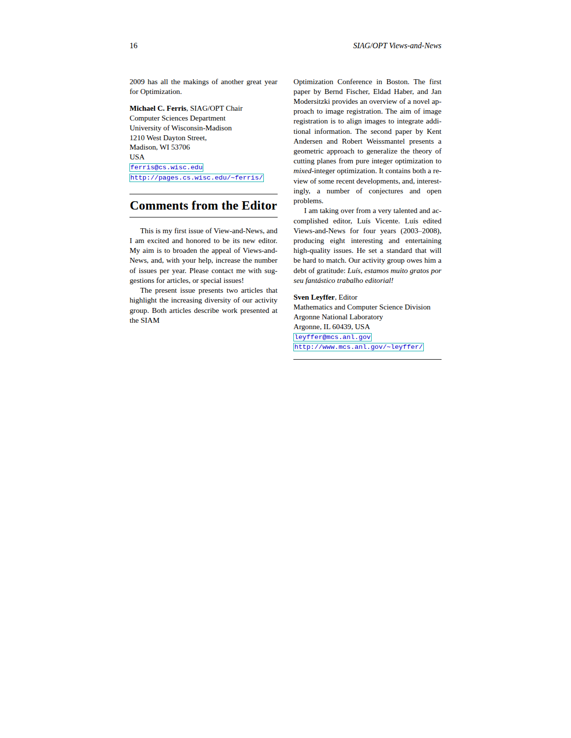16 SIAG/OPT Views-and-News
2009 has all the makings of another great year for Optimization.
Michael C. Ferris, SIAG/OPT Chair
Computer Sciences Department
University of Wisconsin-Madison
1210 West Dayton Street,
Madison, WI 53706
USA
ferris@cs.wisc.edu
http://pages.cs.wisc.edu/~ferris/
Comments from the Editor
This is my first issue of View-and-News, and I am excited and honored to be its new editor. My aim is to broaden the appeal of Views-and-News, and, with your help, increase the number of issues per year. Please contact me with suggestions for articles, or special issues!
The present issue presents two articles that highlight the increasing diversity of our activity group. Both articles describe work presented at the SIAM
Optimization Conference in Boston. The first paper by Bernd Fischer, Eldad Haber, and Jan Modersitzki provides an overview of a novel approach to image registration. The aim of image registration is to align images to integrate additional information. The second paper by Kent Andersen and Robert Weissmantel presents a geometric approach to generalize the theory of cutting planes from pure integer optimization to mixed-integer optimization. It contains both a review of some recent developments, and, interestingly, a number of conjectures and open problems.
I am taking over from a very talented and accomplished editor, Luís Vicente. Luís edited Views-and-News for four years (2003–2008), producing eight interesting and entertaining high-quality issues. He set a standard that will be hard to match. Our activity group owes him a debt of gratitude: Luís, estamos muito gratos por seu fantástico trabalho editorial!
Sven Leyffer, Editor
Mathematics and Computer Science Division
Argonne National Laboratory
Argonne, IL 60439, USA
leyffer@mcs.anl.gov
http://www.mcs.anl.gov/~leyffer/